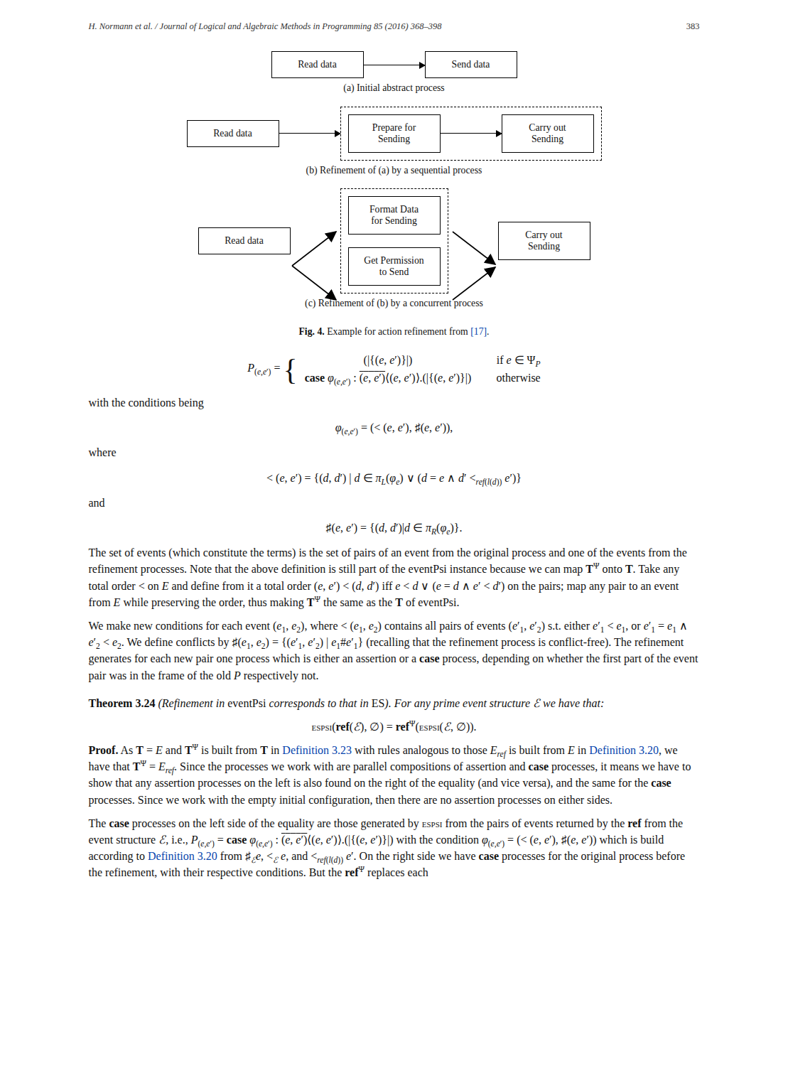H. Normann et al. / Journal of Logical and Algebraic Methods in Programming 85 (2016) 368–398 383
Read data
Send data
(a) Initial abstract process
Read data
Prepare for
Sending
Carry out
Sending
(b) Refinement of (a) by a sequential process
Read data
Format Data
for Sending
Get Permission
to Send
Carry out
Sending
(c) Refinement of (b) by a concurrent process
Fig. 4. Example for action refinement from [17].
P(e,e′) = { (|{(e, e′)}|) if e ∈ ΨP case φ(e,e′) : (e, e′)⟨(e, e′)⟩.(|{(e, e′)}|) otherwise
with the conditions being
φ(e,e′) = (< (e, e′), ♯(e, e′)),
where
< (e, e′) = {(d, d′) | d ∈ πL(φe) ∨ (d = e ∧ d′ <ref(l(d)) e′)}
and
♯(e, e′) = {(d, d′)|d ∈ πR(φe)}.
The set of events (which constitute the terms) is the set of pairs of an event from the original process and one of the events from the refinement processes. Note that the above definition is still part of the eventPsi instance because we can map TΨ onto T. Take any total order < on E and define from it a total order (e, e′) < (d, d′) iff e < d ∨ (e = d ∧ e′ < d′) on the pairs; map any pair to an event from E while preserving the order, thus making TΨ the same as the T of eventPsi.
We make new conditions for each event (e1, e2), where < (e1, e2) contains all pairs of events (e′1, e′2) s.t. either e′1 < e1, or e′1 = e1 ∧ e′2 < e2. We define conflicts by ♯(e1, e2) = {(e′1, e′2) | e1#e′1} (recalling that the refinement process is conflict-free). The refinement generates for each new pair one process which is either an assertion or a case process, depending on whether the first part of the event pair was in the frame of the old P respectively not.
Theorem 3.24 (Refinement in eventPsi corresponds to that in ES). For any prime event structure ℰ we have that:
espsi(ref(ℰ), ∅) = refΨ(espsi(ℰ, ∅)).
Proof. As T = E and TΨ is built from T in Definition 3.23 with rules analogous to those Eref is built from E in Definition 3.20, we have that TΨ = Eref. Since the processes we work with are parallel compositions of assertion and case processes, it means we have to show that any assertion processes on the left is also found on the right of the equality (and vice versa), and the same for the case processes. Since we work with the empty initial configuration, then there are no assertion processes on either sides.
The case processes on the left side of the equality are those generated by espsi from the pairs of events returned by the ref from the event structure ℰ, i.e., P(e,e′) = case φ(e,e′) : (e, e′)⟨(e, e′)⟩.(|{(e, e′)}|) with the condition φ(e,e′) = (< (e, e′), ♯(e, e′)) which is build according to Definition 3.20 from ♯ℰe, <ℰ e, and <ref(l(d)) e′. On the right side we have case processes for the original process before the refinement, with their respective conditions. But the refΨ replaces each